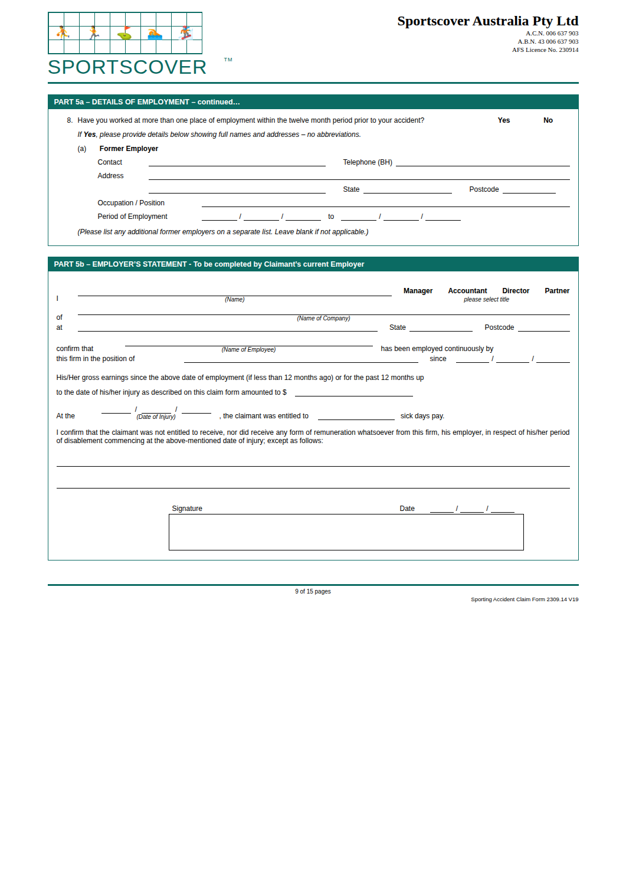⛹🏃⛳🏊🏂
SPORTSCOVERTM
Sportscover Australia Pty Ltd
A.C.N. 006 637 903
A.B.N. 43 006 637 903
AFS Licence No. 230914
PART 5a – DETAILS OF EMPLOYMENT – continued…
8.
Have you worked at more than one place of employment within the twelve month period prior to your accident?
Yes No
If Yes, please provide details below showing full names and addresses – no abbreviations.
(a) Former Employer
Contact Telephone (BH)
Address
State Postcode
Occupation / Position
Period of Employment / / to / /
(Please list any additional former employers on a separate list. Leave blank if not applicable.)
PART 5b – EMPLOYER’S STATEMENT - To be completed by Claimant’s current Employer
I
(Name)
Manager Accountant Director Partner
please select title
of
(Name of Company)
at State Postcode
confirm that
(Name of Employee)
has been employed continuously by
this firm in the position of since / /
His/Her gross earnings since the above date of employment (if less than 12 months ago) or for the past 12 months up
to the date of his/her injury as described on this claim form amounted to $
At the
/ /
(Date of Injury)
, the claimant was entitled to sick days pay.
I confirm that the claimant was not entitled to receive, nor did receive any form of remuneration whatsoever from this firm, his employer, in respect of his/her period of disablement commencing at the above-mentioned date of injury; except as follows:
Signature Date / /
9 of 15 pages
Sporting Accident Claim Form 2309.14 V19